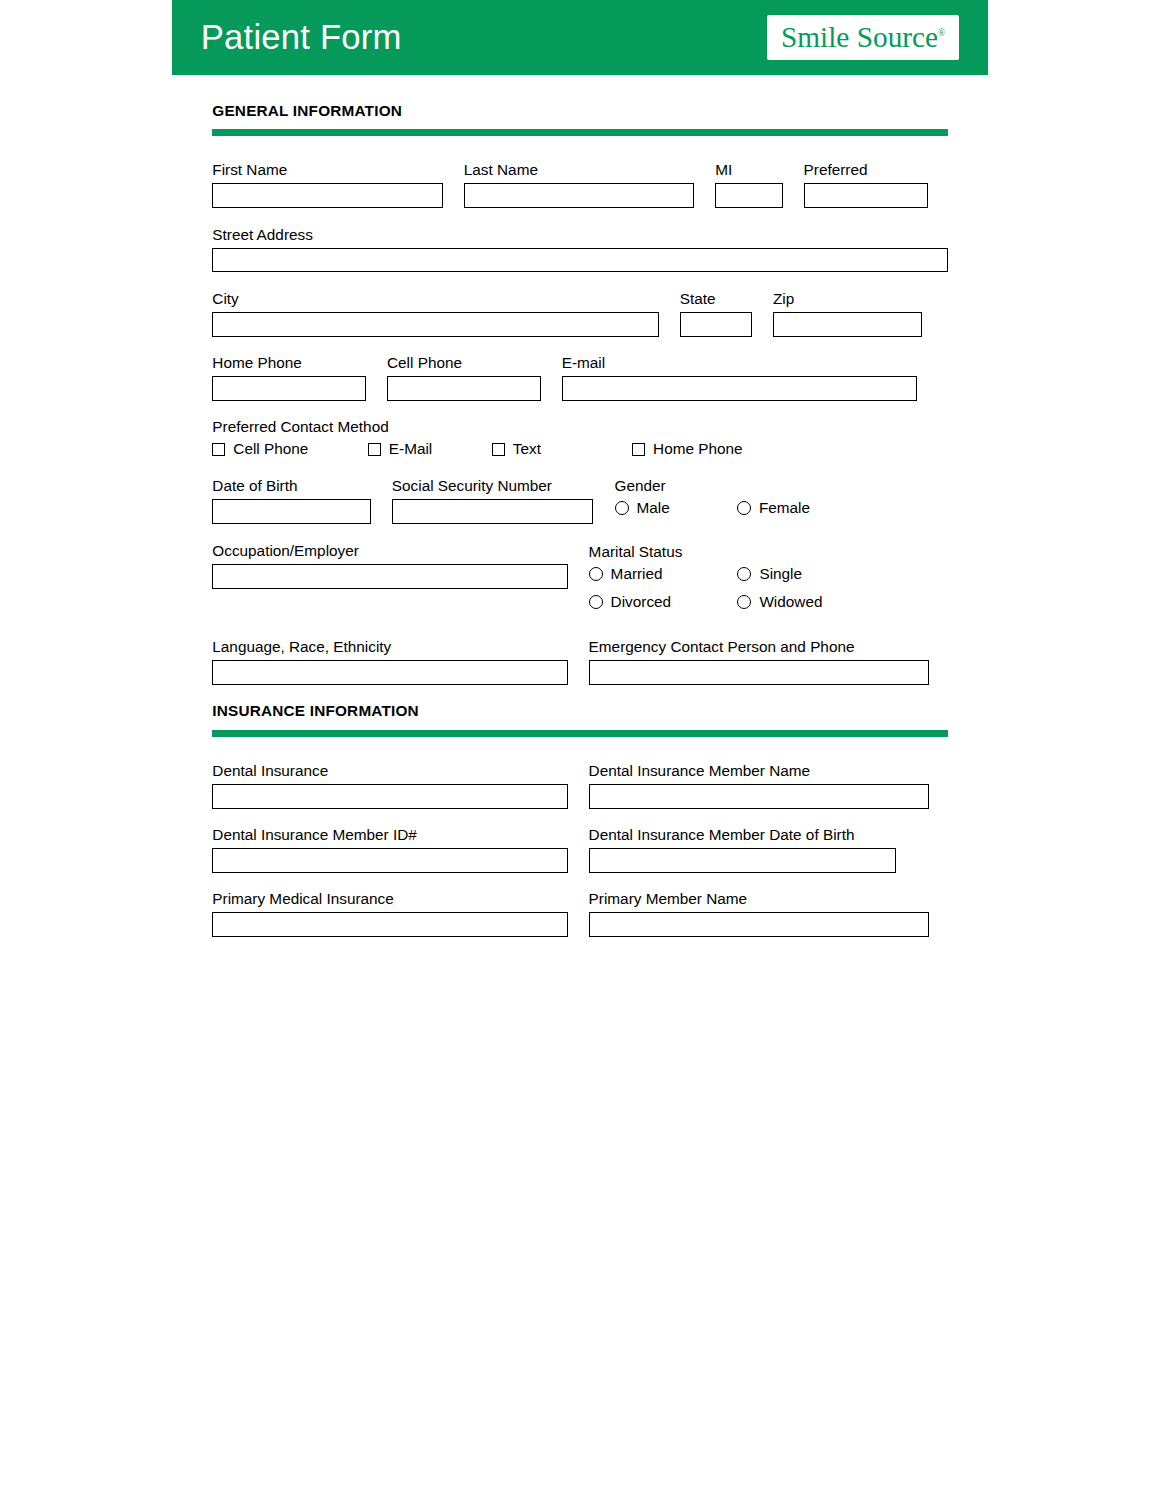Patient Form
Smile Source®
GENERAL INFORMATION
First Name
Last Name
MI
Preferred
Street Address
City
State
Zip
Home Phone
Cell Phone
E-mail
Preferred Contact Method
Cell Phone
E-Mail
Text
Home Phone
Date of Birth
Social Security Number
Gender
Male
Female
Occupation/Employer
Marital Status
Married
Single
Divorced
Widowed
Language, Race, Ethnicity
Emergency Contact Person and Phone
INSURANCE INFORMATION
Dental Insurance
Dental Insurance Member Name
Dental Insurance Member ID#
Dental Insurance Member Date of Birth
Primary Medical Insurance
Primary Member Name